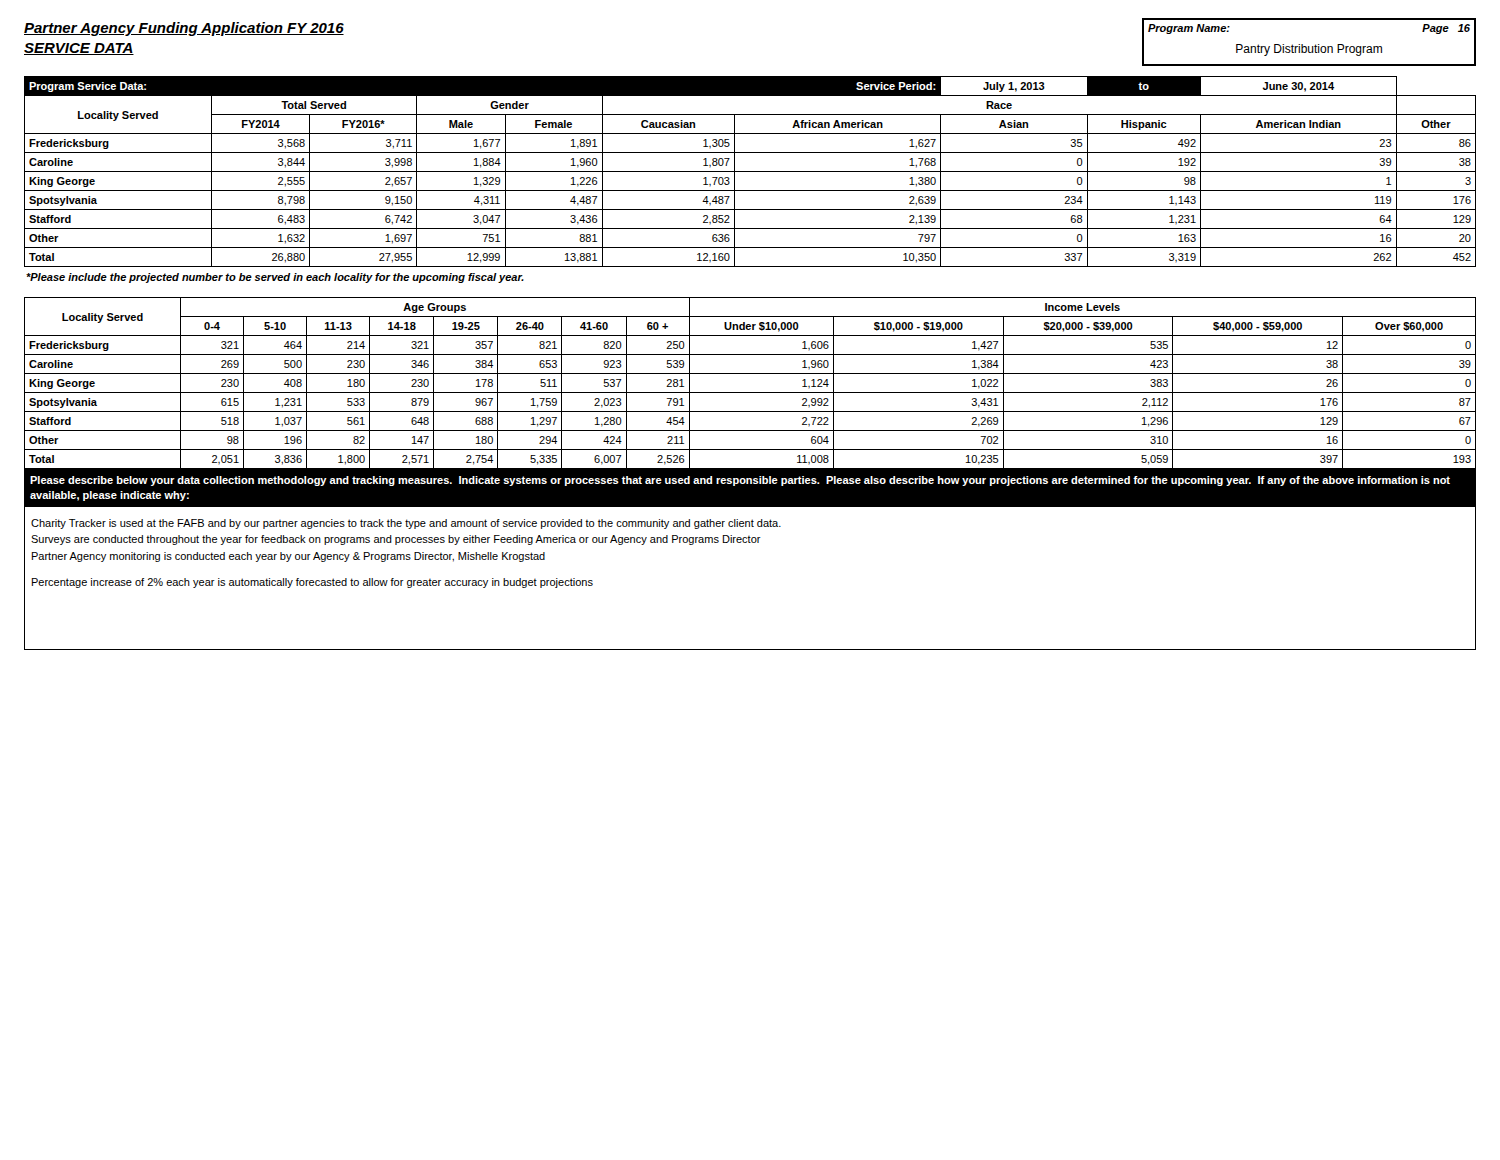Partner Agency Funding Application FY 2016
SERVICE DATA
Program Name: Page 16
Pantry Distribution Program
| Program Service Data: | Service Period: | July 1, 2013 | to | June 30, 2014 |
| Locality Served | Total Served | Gender | Race | |
| FY2014 | FY2016* | Male | Female | Caucasian | African American | Asian | Hispanic | American Indian | Other |
| Fredericksburg | 3,568 | 3,711 | 1,677 | 1,891 | 1,305 | 1,627 | 35 | 492 | 23 | 86 |
| Caroline | 3,844 | 3,998 | 1,884 | 1,960 | 1,807 | 1,768 | 0 | 192 | 39 | 38 |
| King George | 2,555 | 2,657 | 1,329 | 1,226 | 1,703 | 1,380 | 0 | 98 | 1 | 3 |
| Spotsylvania | 8,798 | 9,150 | 4,311 | 4,487 | 4,487 | 2,639 | 234 | 1,143 | 119 | 176 |
| Stafford | 6,483 | 6,742 | 3,047 | 3,436 | 2,852 | 2,139 | 68 | 1,231 | 64 | 129 |
| Other | 1,632 | 1,697 | 751 | 881 | 636 | 797 | 0 | 163 | 16 | 20 |
| Total | 26,880 | 27,955 | 12,999 | 13,881 | 12,160 | 10,350 | 337 | 3,319 | 262 | 452 |
*Please include the projected number to be served in each locality for the upcoming fiscal year.
| Locality Served | Age Groups | Income Levels |
| 0-4 | 5-10 | 11-13 | 14-18 | 19-25 | 26-40 | 41-60 | 60 + | Under $10,000 | $10,000 - $19,000 | $20,000 - $39,000 | $40,000 - $59,000 | Over $60,000 |
| Fredericksburg | 321 | 464 | 214 | 321 | 357 | 821 | 820 | 250 | 1,606 | 1,427 | 535 | 12 | 0 |
| Caroline | 269 | 500 | 230 | 346 | 384 | 653 | 923 | 539 | 1,960 | 1,384 | 423 | 38 | 39 |
| King George | 230 | 408 | 180 | 230 | 178 | 511 | 537 | 281 | 1,124 | 1,022 | 383 | 26 | 0 |
| Spotsylvania | 615 | 1,231 | 533 | 879 | 967 | 1,759 | 2,023 | 791 | 2,992 | 3,431 | 2,112 | 176 | 87 |
| Stafford | 518 | 1,037 | 561 | 648 | 688 | 1,297 | 1,280 | 454 | 2,722 | 2,269 | 1,296 | 129 | 67 |
| Other | 98 | 196 | 82 | 147 | 180 | 294 | 424 | 211 | 604 | 702 | 310 | 16 | 0 |
| Total | 2,051 | 3,836 | 1,800 | 2,571 | 2,754 | 5,335 | 6,007 | 2,526 | 11,008 | 10,235 | 5,059 | 397 | 193 |
Please describe below your data collection methodology and tracking measures. Indicate systems or processes that are used and responsible parties. Please also describe how your projections are determined for the upcoming year. If any of the above information is not available, please indicate why:
Charity Tracker is used at the FAFB and by our partner agencies to track the type and amount of service provided to the community and gather client data.
Surveys are conducted throughout the year for feedback on programs and processes by either Feeding America or our Agency and Programs Director
Partner Agency monitoring is conducted each year by our Agency & Programs Director, Mishelle Krogstad
Percentage increase of 2% each year is automatically forecasted to allow for greater accuracy in budget projections